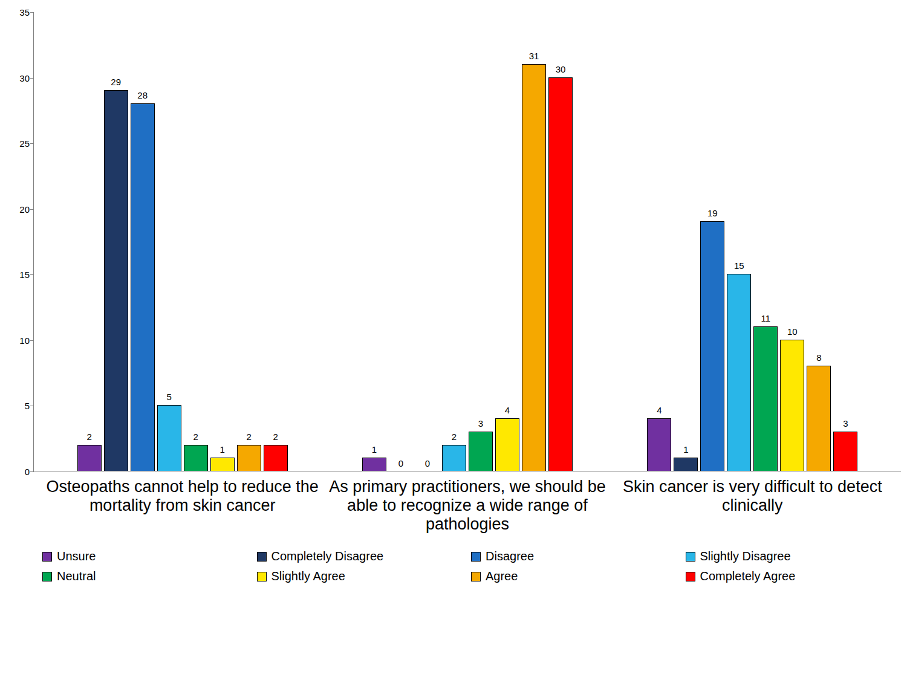35
30
25
20
15
10
5
0
2
29
28
5
2
1
2
2
1
0
0
2
3
4
31
30
4
1
19
15
11
10
8
3
Osteopaths cannot help to reduce the mortality from skin cancer
As primary practitioners, we should be able to recognize a wide range of pathologies
Skin cancer is very difficult to detect clinically
Unsure
Completely Disagree
Disagree
Slightly Disagree
Neutral
Slightly Agree
Agree
Completely Agree